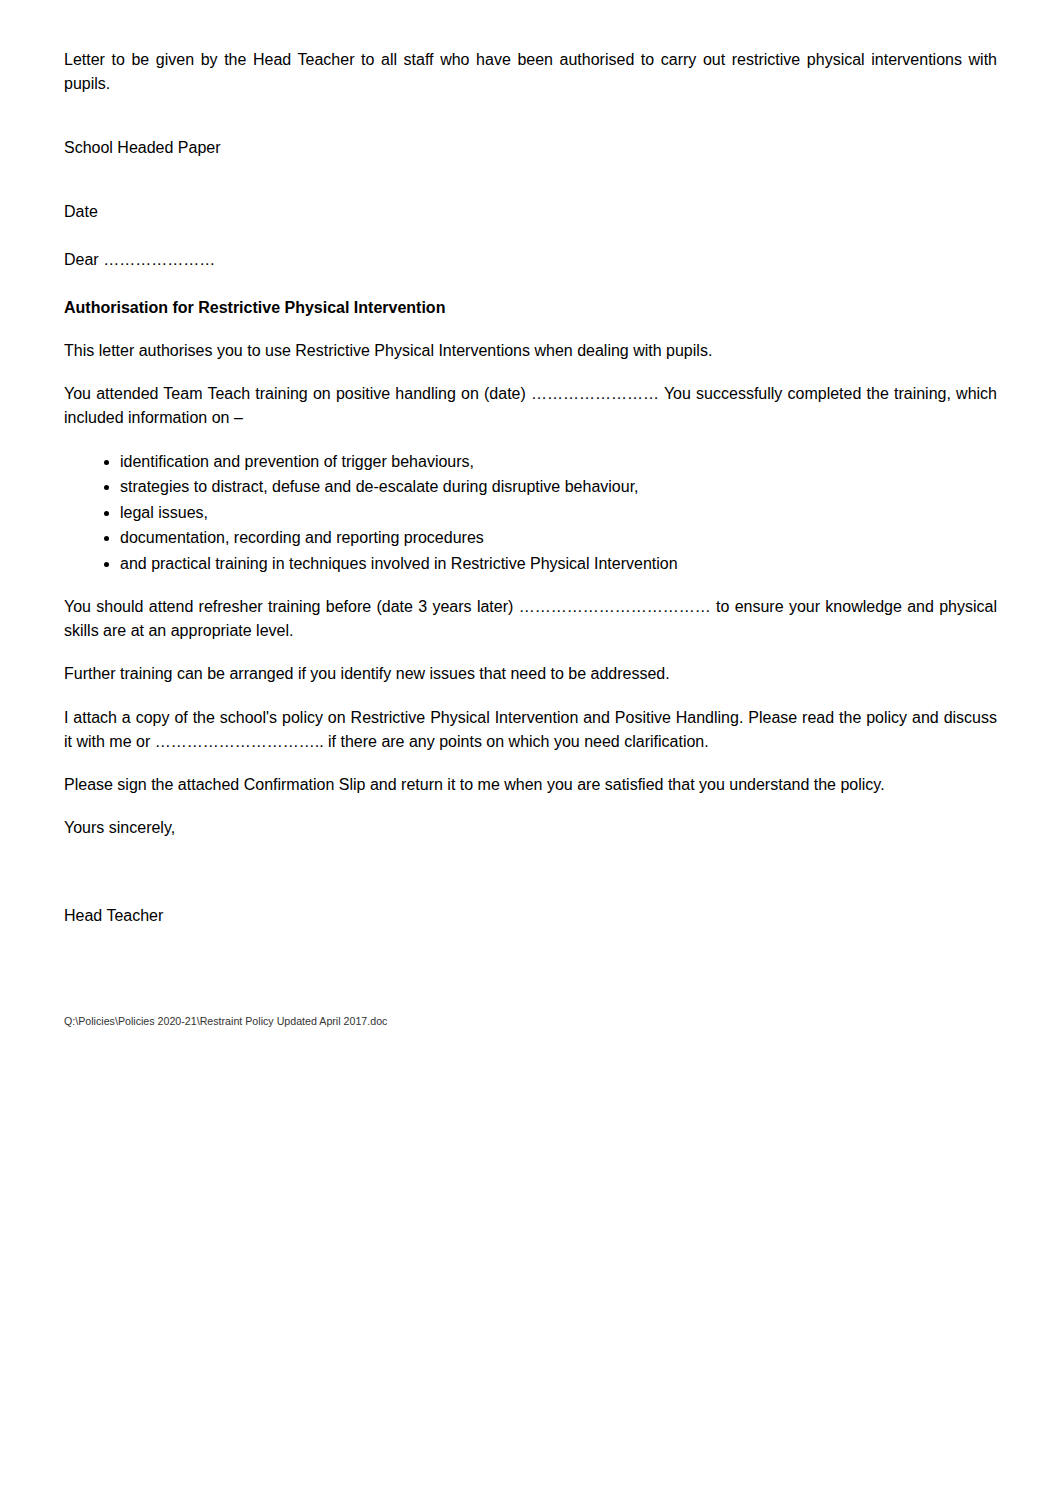Letter to be given by the Head Teacher to all staff who have been authorised to carry out restrictive physical interventions with pupils.
School Headed Paper
Date
Dear …………………
Authorisation for Restrictive Physical Intervention
This letter authorises you to use Restrictive Physical Interventions when dealing with pupils.
You attended Team Teach training on positive handling on (date) …………………… You successfully completed the training, which included information on –
identification and prevention of trigger behaviours,
strategies to distract, defuse and de-escalate during disruptive behaviour,
legal issues,
documentation, recording and reporting procedures
and practical training in techniques involved in Restrictive Physical Intervention
You should attend refresher training before (date 3 years later) ……………………………… to ensure your knowledge and physical skills are at an appropriate level.
Further training can be arranged if you identify new issues that need to be addressed.
I attach a copy of the school's policy on Restrictive Physical Intervention and Positive Handling. Please read the policy and discuss it with me or ………………………….. if there are any points on which you need clarification.
Please sign the attached Confirmation Slip and return it to me when you are satisfied that you understand the policy.
Yours sincerely,
Head Teacher
Q:\Policies\Policies 2020-21\Restraint Policy Updated April 2017.doc